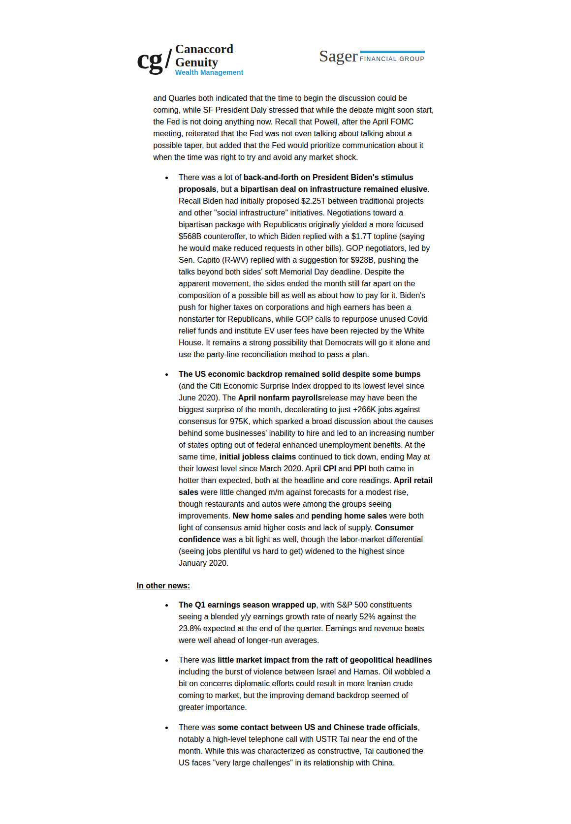cg / Canaccord Genuity Wealth Management
Sager FINANCIAL GROUP
and Quarles both indicated that the time to begin the discussion could be coming, while SF President Daly stressed that while the debate might soon start, the Fed is not doing anything now. Recall that Powell, after the April FOMC meeting, reiterated that the Fed was not even talking about talking about a possible taper, but added that the Fed would prioritize communication about it when the time was right to try and avoid any market shock.
There was a lot of back-and-forth on President Biden's stimulus proposals, but a bipartisan deal on infrastructure remained elusive. Recall Biden had initially proposed $2.25T between traditional projects and other "social infrastructure" initiatives. Negotiations toward a bipartisan package with Republicans originally yielded a more focused $568B counteroffer, to which Biden replied with a $1.7T topline (saying he would make reduced requests in other bills). GOP negotiators, led by Sen. Capito (R-WV) replied with a suggestion for $928B, pushing the talks beyond both sides' soft Memorial Day deadline. Despite the apparent movement, the sides ended the month still far apart on the composition of a possible bill as well as about how to pay for it. Biden's push for higher taxes on corporations and high earners has been a nonstarter for Republicans, while GOP calls to repurpose unused Covid relief funds and institute EV user fees have been rejected by the White House. It remains a strong possibility that Democrats will go it alone and use the party-line reconciliation method to pass a plan.
The US economic backdrop remained solid despite some bumps (and the Citi Economic Surprise Index dropped to its lowest level since June 2020). The April nonfarm payrollsrelease may have been the biggest surprise of the month, decelerating to just +266K jobs against consensus for 975K, which sparked a broad discussion about the causes behind some businesses' inability to hire and led to an increasing number of states opting out of federal enhanced unemployment benefits. At the same time, initial jobless claims continued to tick down, ending May at their lowest level since March 2020. April CPI and PPI both came in hotter than expected, both at the headline and core readings. April retail sales were little changed m/m against forecasts for a modest rise, though restaurants and autos were among the groups seeing improvements. New home sales and pending home sales were both light of consensus amid higher costs and lack of supply. Consumer confidence was a bit light as well, though the labor-market differential (seeing jobs plentiful vs hard to get) widened to the highest since January 2020.
In other news:
The Q1 earnings season wrapped up, with S&P 500 constituents seeing a blended y/y earnings growth rate of nearly 52% against the 23.8% expected at the end of the quarter. Earnings and revenue beats were well ahead of longer-run averages.
There was little market impact from the raft of geopolitical headlines including the burst of violence between Israel and Hamas. Oil wobbled a bit on concerns diplomatic efforts could result in more Iranian crude coming to market, but the improving demand backdrop seemed of greater importance.
There was some contact between US and Chinese trade officials, notably a high-level telephone call with USTR Tai near the end of the month. While this was characterized as constructive, Tai cautioned the US faces "very large challenges" in its relationship with China.